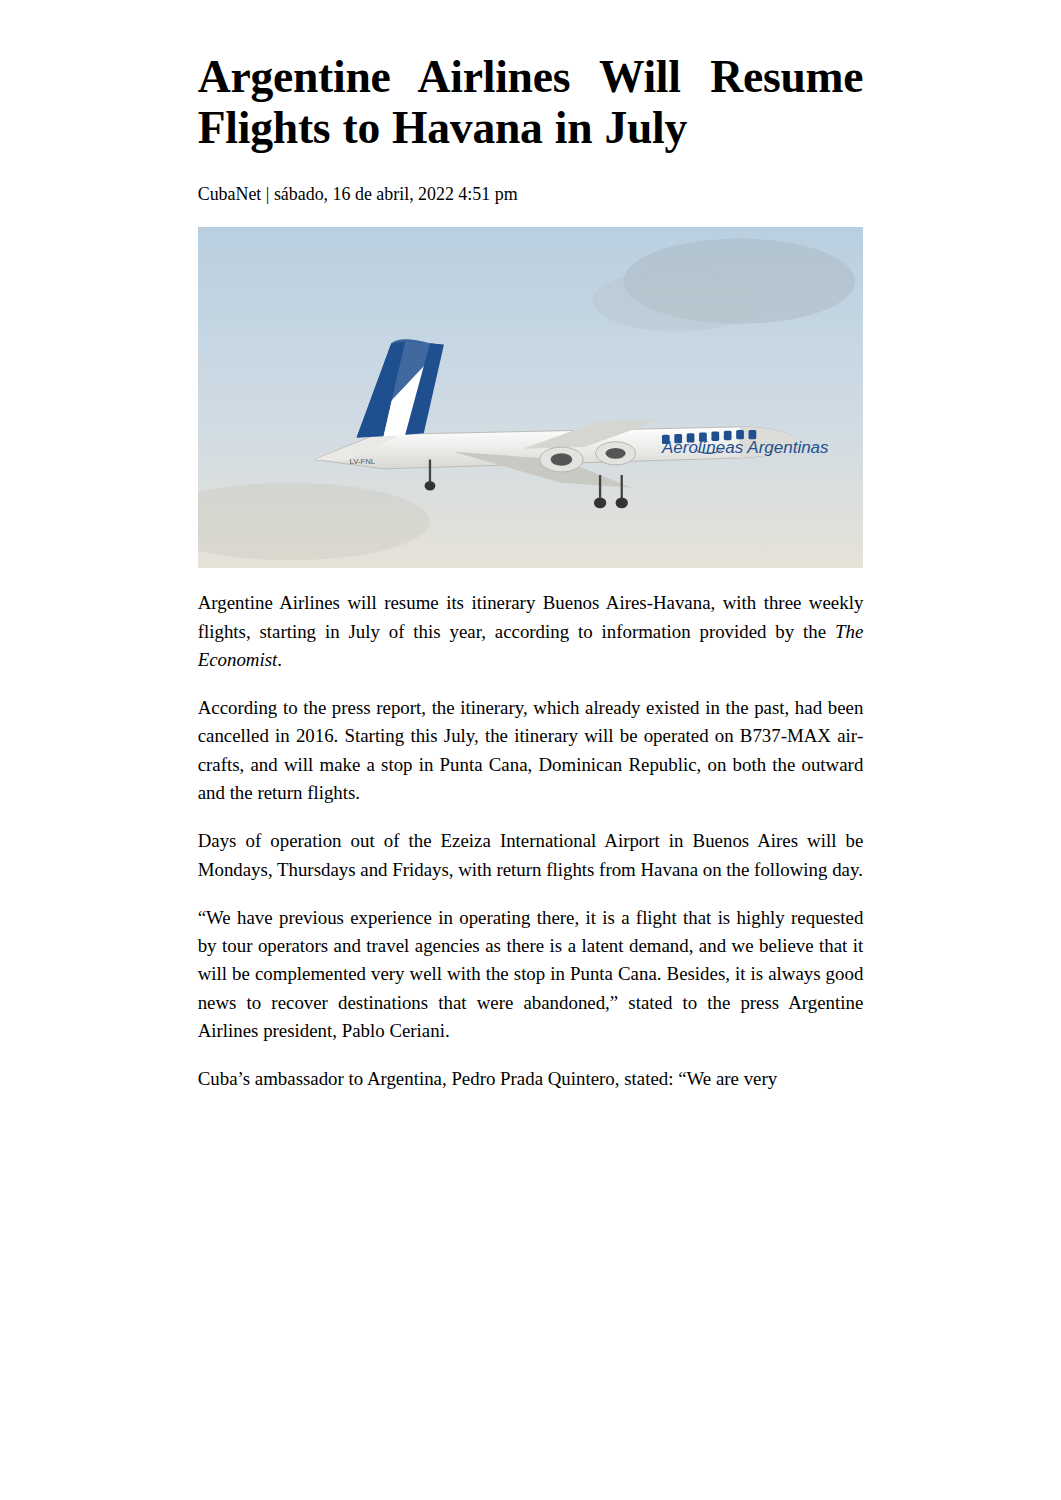Argentine Airlines Will Resume Flights to Havana in July
CubaNet | sábado, 16 de abril, 2022 4:51 pm
Argentine Airlines will resume its itinerary Buenos Aires-Havana, with three weekly flights, starting in July of this year, according to information provided by the The Economist.
According to the press report, the itinerary, which already existed in the past, had been cancelled in 2016. Starting this July, the itinerary will be operated on B737-MAX aircrafts, and will make a stop in Punta Cana, Dominican Republic, on both the outward and the return flights.
Days of operation out of the Ezeiza International Airport in Buenos Aires will be Mondays, Thursdays and Fridays, with return flights from Havana on the following day.
“We have previous experience in operating there, it is a flight that is highly requested by tour operators and travel agencies as there is a latent demand, and we believe that it will be complemented very well with the stop in Punta Cana. Besides, it is always good news to recover destinations that were abandoned,” stated to the press Argentine Airlines president, Pablo Ceriani.
Cuba’s ambassador to Argentina, Pedro Prada Quintero, stated: “We are very